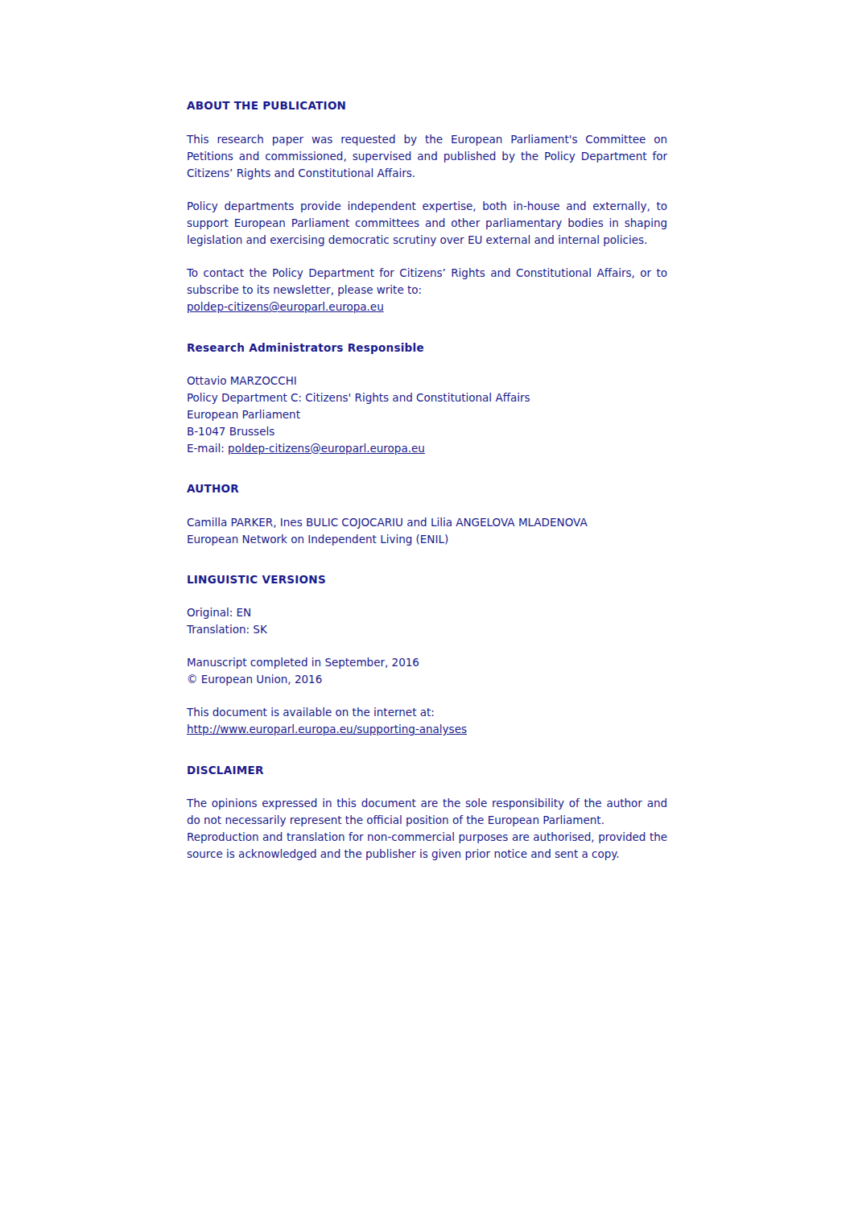ABOUT THE PUBLICATION
This research paper was requested by the European Parliament's Committee on Petitions and commissioned, supervised and published by the Policy Department for Citizens’ Rights and Constitutional Affairs.
Policy departments provide independent expertise, both in-house and externally, to support European Parliament committees and other parliamentary bodies in shaping legislation and exercising democratic scrutiny over EU external and internal policies.
To contact the Policy Department for Citizens’ Rights and Constitutional Affairs, or to subscribe to its newsletter, please write to:
poldep-citizens@europarl.europa.eu
Research Administrators Responsible
Ottavio MARZOCCHI
Policy Department C: Citizens' Rights and Constitutional Affairs
European Parliament
B-1047 Brussels
E-mail: poldep-citizens@europarl.europa.eu
AUTHOR
Camilla PARKER, Ines BULIC COJOCARIU and Lilia ANGELOVA MLADENOVA
European Network on Independent Living (ENIL)
LINGUISTIC VERSIONS
Original: EN
Translation: SK
Manuscript completed in September, 2016
© European Union, 2016
This document is available on the internet at:
http://www.europarl.europa.eu/supporting-analyses
DISCLAIMER
The opinions expressed in this document are the sole responsibility of the author and do not necessarily represent the official position of the European Parliament.
Reproduction and translation for non-commercial purposes are authorised, provided the source is acknowledged and the publisher is given prior notice and sent a copy.